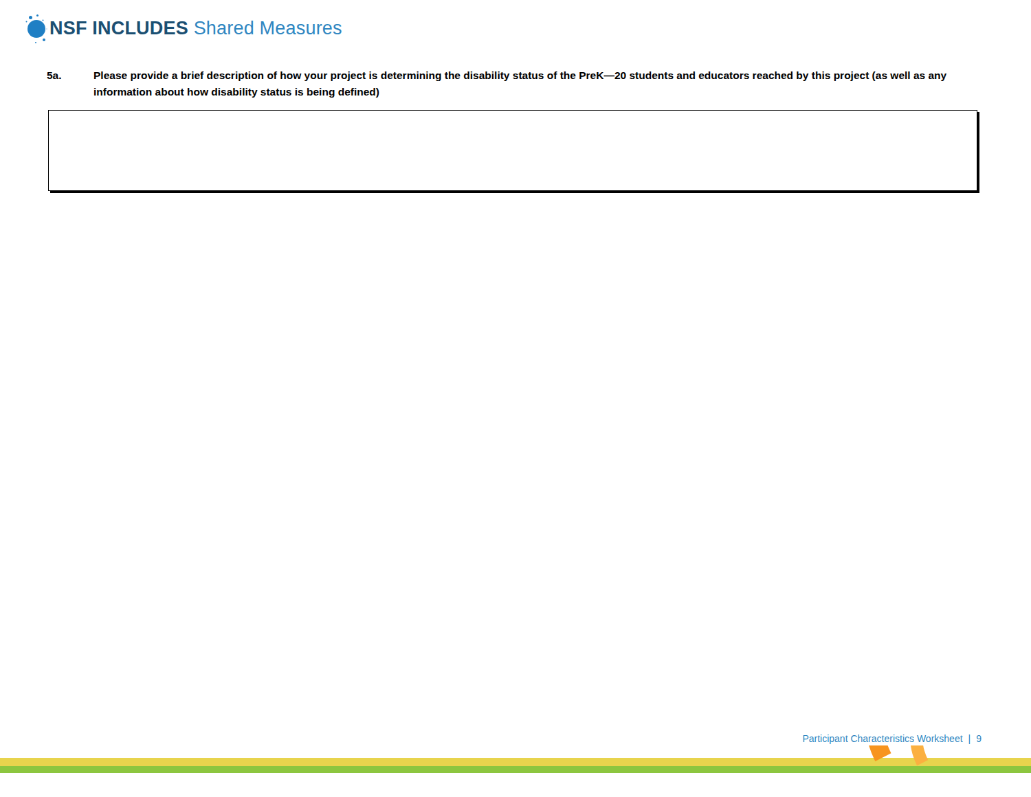NSF INCLUDES Shared Measures
5a. Please provide a brief description of how your project is determining the disability status of the PreK—20 students and educators reached by this project (as well as any information about how disability status is being defined)
Participant Characteristics Worksheet|9